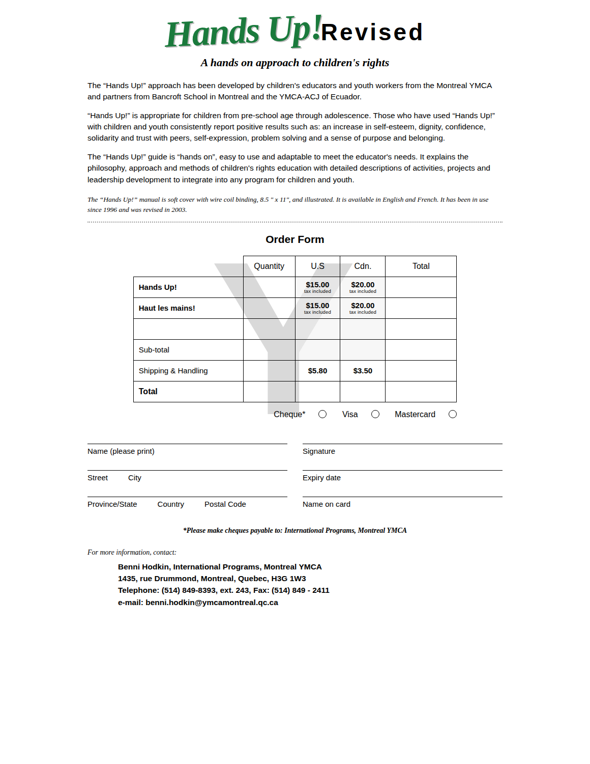Hands Up!Revised
A hands on approach to children's rights
The “Hands Up!” approach has been developed by children's educators and youth workers from the Montreal YMCA and partners from Bancroft School in Montreal and the YMCA-ACJ of Ecuador.
“Hands Up!” is appropriate for children from pre-school age through adolescence. Those who have used “Hands Up!” with children and youth consistently report positive results such as: an increase in self-esteem, dignity, confidence, solidarity and trust with peers, self-expression, problem solving and a sense of purpose and belonging.
The “Hands Up!” guide is “hands on”, easy to use and adaptable to meet the educator's needs. It explains the philosophy, approach and methods of children's rights education with detailed descriptions of activities, projects and leadership development to integrate into any program for children and youth.
The “Hands Up!” manual is soft cover with wire coil binding, 8.5 " x 11", and illustrated. It is available in English and French. It has been in use since 1996 and was revised in 2003.
Order Form
Y
| | Quantity | U.S | Cdn. | Total |
| --- | --- | --- | --- | --- |
| Hands Up! | | $15.00 tax included | $20.00 tax included | |
| Haut les mains! | | $15.00 tax included | $20.00 tax included | |
| Sub-total | | | | |
| Shipping & Handling | | $5.80 | $3.50 | |
| Total | | | | |
Cheque* Visa Mastercard
Name (please print)
Street City
Province/State Country Postal Code
Signature
Expiry date
Name on card
*Please make cheques payable to: International Programs, Montreal YMCA
For more information, contact:
Benni Hodkin, International Programs, Montreal YMCA
1435, rue Drummond, Montreal, Quebec, H3G 1W3
Telephone: (514) 849-8393, ext. 243, Fax: (514) 849 - 2411
e-mail: benni.hodkin@ymcamontreal.qc.ca